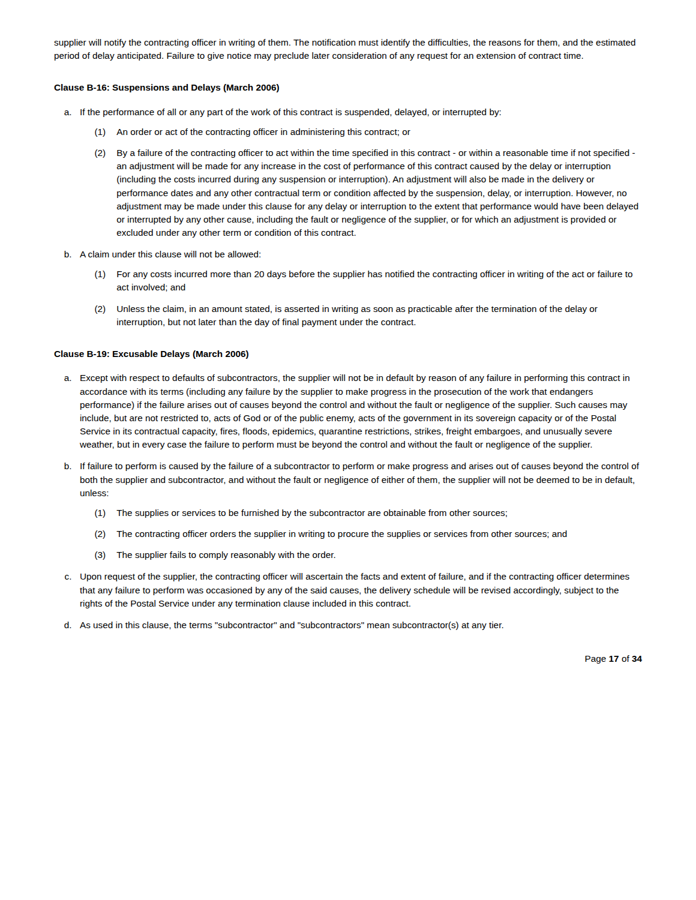supplier will notify the contracting officer in writing of them. The notification must identify the difficulties, the reasons for them, and the estimated period of delay anticipated. Failure to give notice may preclude later consideration of any request for an extension of contract time.
Clause B-16: Suspensions and Delays (March 2006)
If the performance of all or any part of the work of this contract is suspended, delayed, or interrupted by:
An order or act of the contracting officer in administering this contract; or
By a failure of the contracting officer to act within the time specified in this contract - or within a reasonable time if not specified - an adjustment will be made for any increase in the cost of performance of this contract caused by the delay or interruption (including the costs incurred during any suspension or interruption). An adjustment will also be made in the delivery or performance dates and any other contractual term or condition affected by the suspension, delay, or interruption. However, no adjustment may be made under this clause for any delay or interruption to the extent that performance would have been delayed or interrupted by any other cause, including the fault or negligence of the supplier, or for which an adjustment is provided or excluded under any other term or condition of this contract.
A claim under this clause will not be allowed:
For any costs incurred more than 20 days before the supplier has notified the contracting officer in writing of the act or failure to act involved; and
Unless the claim, in an amount stated, is asserted in writing as soon as practicable after the termination of the delay or interruption, but not later than the day of final payment under the contract.
Clause B-19: Excusable Delays (March 2006)
Except with respect to defaults of subcontractors, the supplier will not be in default by reason of any failure in performing this contract in accordance with its terms (including any failure by the supplier to make progress in the prosecution of the work that endangers performance) if the failure arises out of causes beyond the control and without the fault or negligence of the supplier. Such causes may include, but are not restricted to, acts of God or of the public enemy, acts of the government in its sovereign capacity or of the Postal Service in its contractual capacity, fires, floods, epidemics, quarantine restrictions, strikes, freight embargoes, and unusually severe weather, but in every case the failure to perform must be beyond the control and without the fault or negligence of the supplier.
If failure to perform is caused by the failure of a subcontractor to perform or make progress and arises out of causes beyond the control of both the supplier and subcontractor, and without the fault or negligence of either of them, the supplier will not be deemed to be in default, unless:
The supplies or services to be furnished by the subcontractor are obtainable from other sources;
The contracting officer orders the supplier in writing to procure the supplies or services from other sources; and
The supplier fails to comply reasonably with the order.
Upon request of the supplier, the contracting officer will ascertain the facts and extent of failure, and if the contracting officer determines that any failure to perform was occasioned by any of the said causes, the delivery schedule will be revised accordingly, subject to the rights of the Postal Service under any termination clause included in this contract.
As used in this clause, the terms "subcontractor" and "subcontractors" mean subcontractor(s) at any tier.
Page 17 of 34